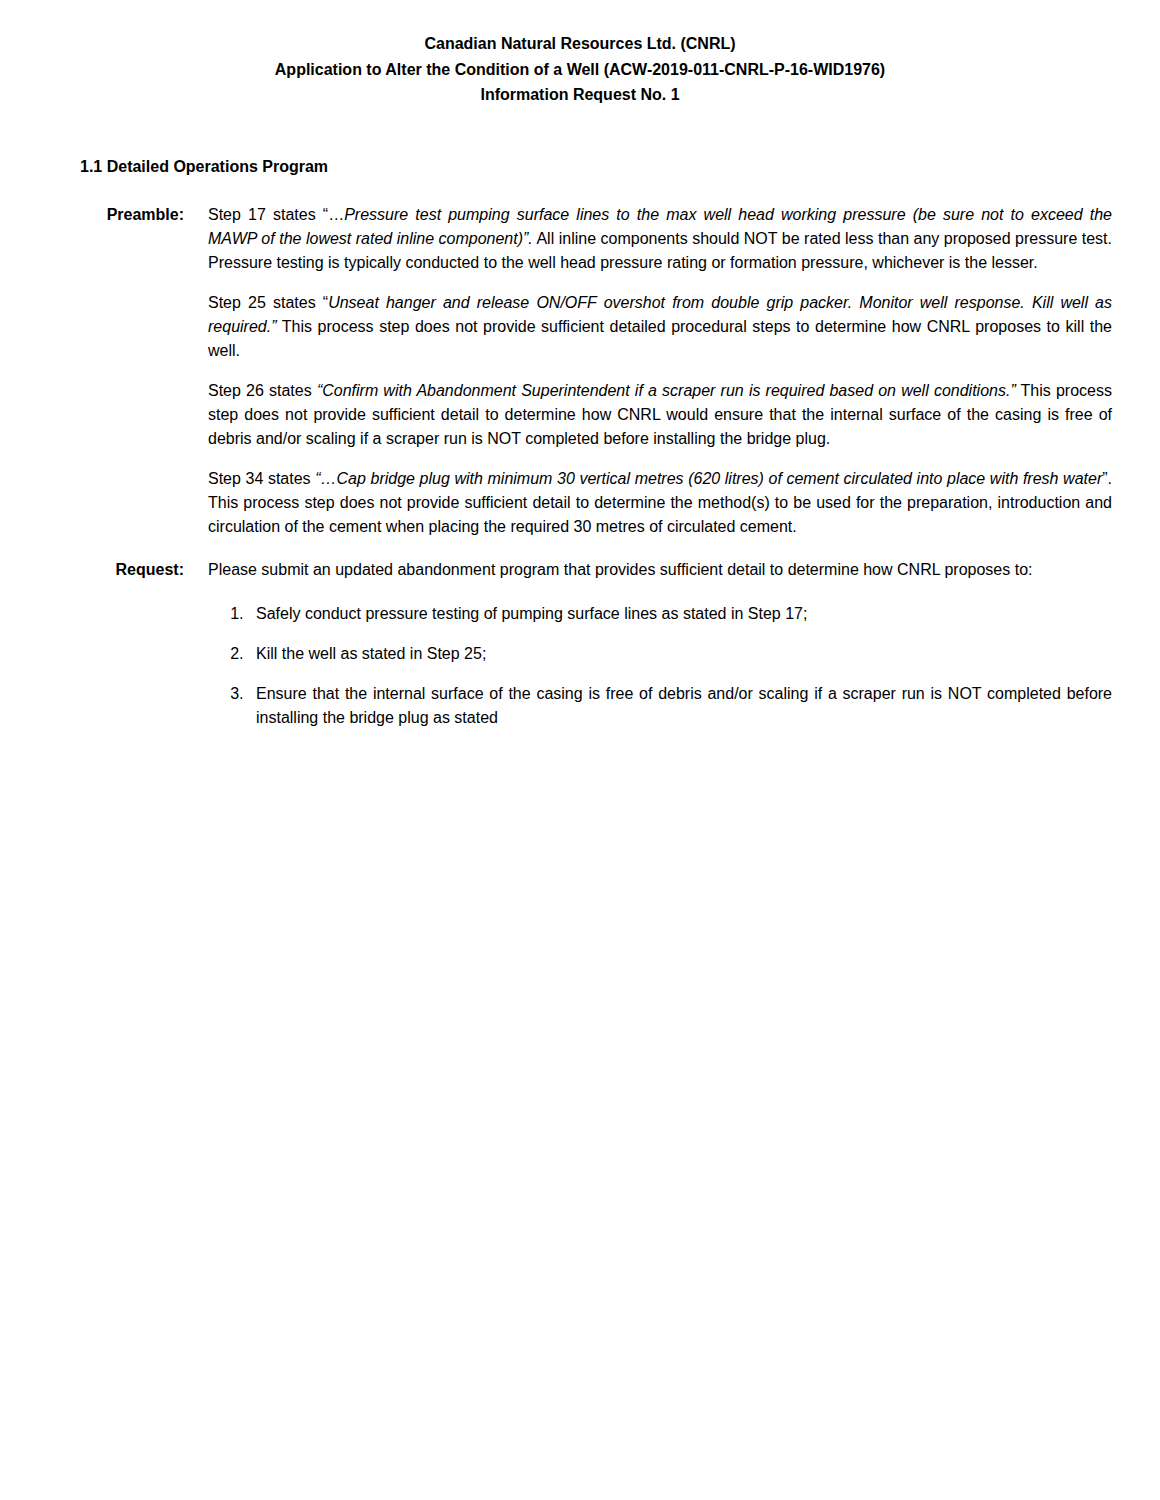Canadian Natural Resources Ltd. (CNRL)
Application to Alter the Condition of a Well (ACW-2019-011-CNRL-P-16-WID1976)
Information Request No. 1
1.1 Detailed Operations Program
Preamble:
Step 17 states “…Pressure test pumping surface lines to the max well head working pressure (be sure not to exceed the MAWP of the lowest rated inline component)”. All inline components should NOT be rated less than any proposed pressure test. Pressure testing is typically conducted to the well head pressure rating or formation pressure, whichever is the lesser.
Step 25 states “Unseat hanger and release ON/OFF overshot from double grip packer. Monitor well response. Kill well as required.” This process step does not provide sufficient detailed procedural steps to determine how CNRL proposes to kill the well.
Step 26 states “Confirm with Abandonment Superintendent if a scraper run is required based on well conditions.” This process step does not provide sufficient detail to determine how CNRL would ensure that the internal surface of the casing is free of debris and/or scaling if a scraper run is NOT completed before installing the bridge plug.
Step 34 states “…Cap bridge plug with minimum 30 vertical metres (620 litres) of cement circulated into place with fresh water”. This process step does not provide sufficient detail to determine the method(s) to be used for the preparation, introduction and circulation of the cement when placing the required 30 metres of circulated cement.
Request:
Please submit an updated abandonment program that provides sufficient detail to determine how CNRL proposes to:
Safely conduct pressure testing of pumping surface lines as stated in Step 17;
Kill the well as stated in Step 25;
Ensure that the internal surface of the casing is free of debris and/or scaling if a scraper run is NOT completed before installing the bridge plug as stated